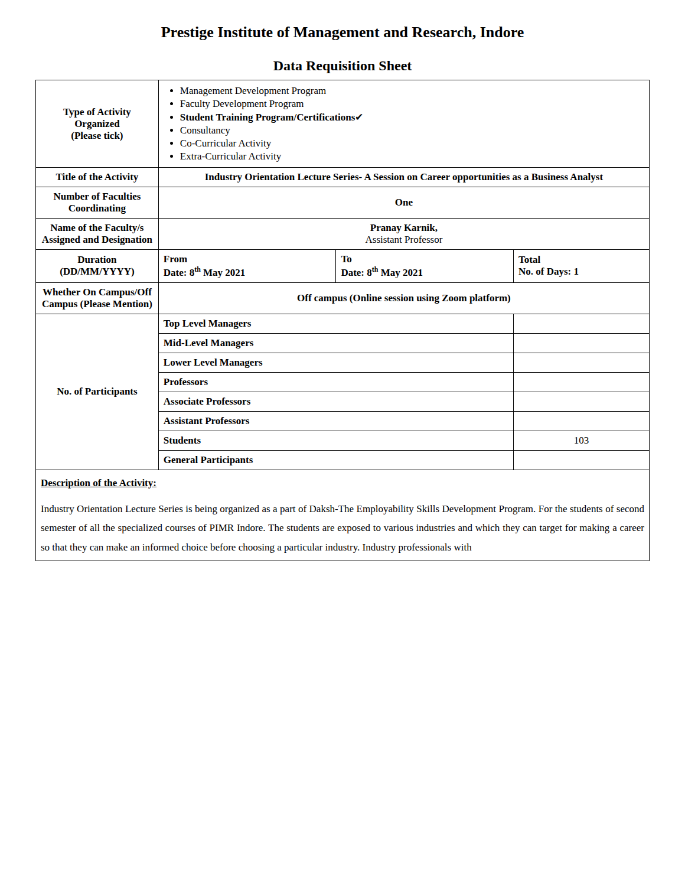Prestige Institute of Management and Research, Indore
Data Requisition Sheet
| Type of Activity Organized (Please tick) | Management Development Program Faculty Development Program Student Training Program/Certifications ✔ Consultancy Co-Curricular Activity Extra-Curricular Activity |
| Title of the Activity | Industry Orientation Lecture Series- A Session on Career opportunities as a Business Analyst |
| Number of Faculties Coordinating | One |
| Name of the Faculty/s Assigned and Designation | Pranay Karnik, Assistant Professor |
| Duration (DD/MM/YYYY) | From Date: 8 th May 2021 | To Date: 8 th May 2021 | Total No. of Days: 1 |
| Whether On Campus/Off Campus (Please Mention) | Off campus (Online session using Zoom platform) |
| No. of Participants | Top Level Managers | |
| Mid-Level Managers | |
| Lower Level Managers | |
| Professors | |
| Associate Professors | |
| Assistant Professors | |
| Students | 103 |
| General Participants | |
| Description of the Activity: Industry Orientation Lecture Series is being organized as a part of Daksh-The Employability Skills Development Program. For the students of second semester of all the specialized courses of PIMR Indore. The students are exposed to various industries and which they can target for making a career so that they can make an informed choice before choosing a particular industry. Industry professionals with |